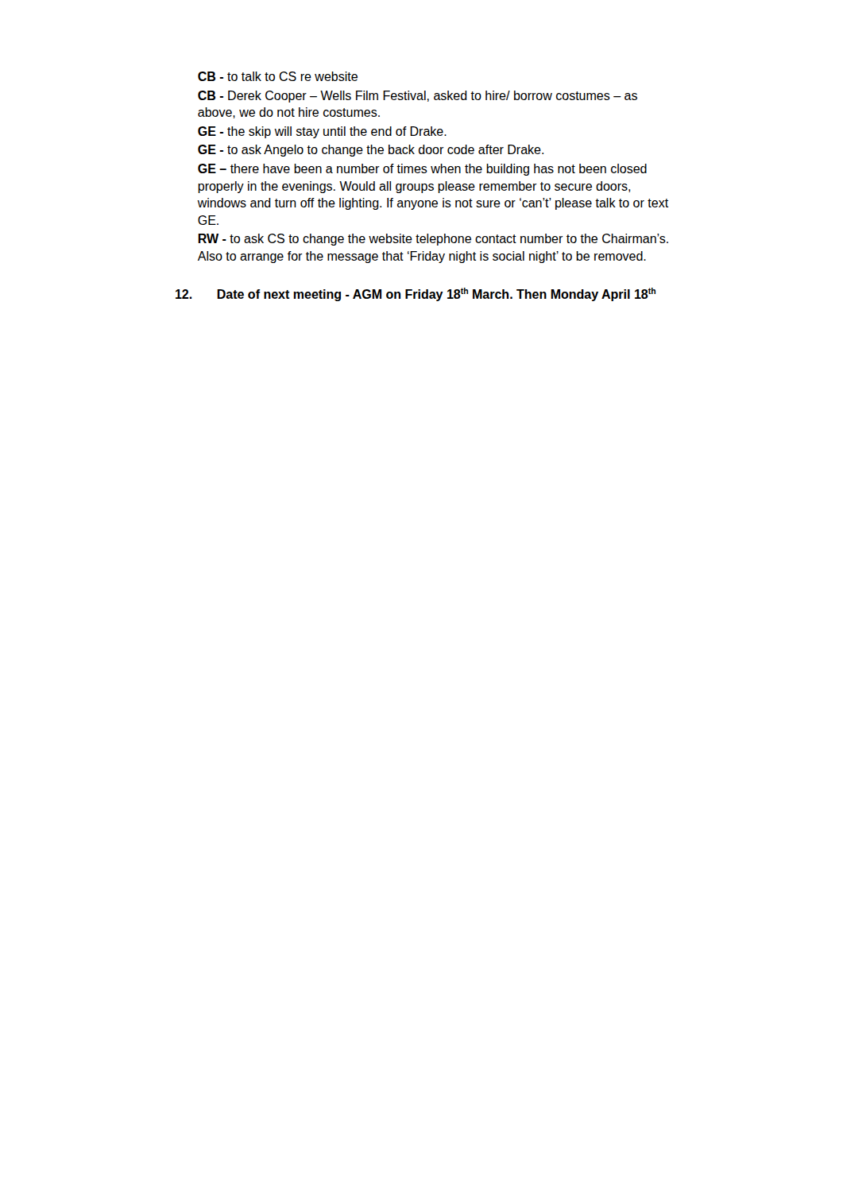CB - to talk to CS re website
CB - Derek Cooper – Wells Film Festival, asked to hire/ borrow costumes – as above, we do not hire costumes.
GE - the skip will stay until the end of Drake.
GE - to ask Angelo to change the back door code after Drake.
GE – there have been a number of times when the building has not been closed properly in the evenings. Would all groups please remember to secure doors, windows and turn off the lighting. If anyone is not sure or ‘can’t’ please talk to or text GE.
RW - to ask CS to change the website telephone contact number to the Chairman’s. Also to arrange for the message that ‘Friday night is social night’ to be removed.
12.
Date of next meeting - AGM on Friday 18th March. Then Monday April 18th